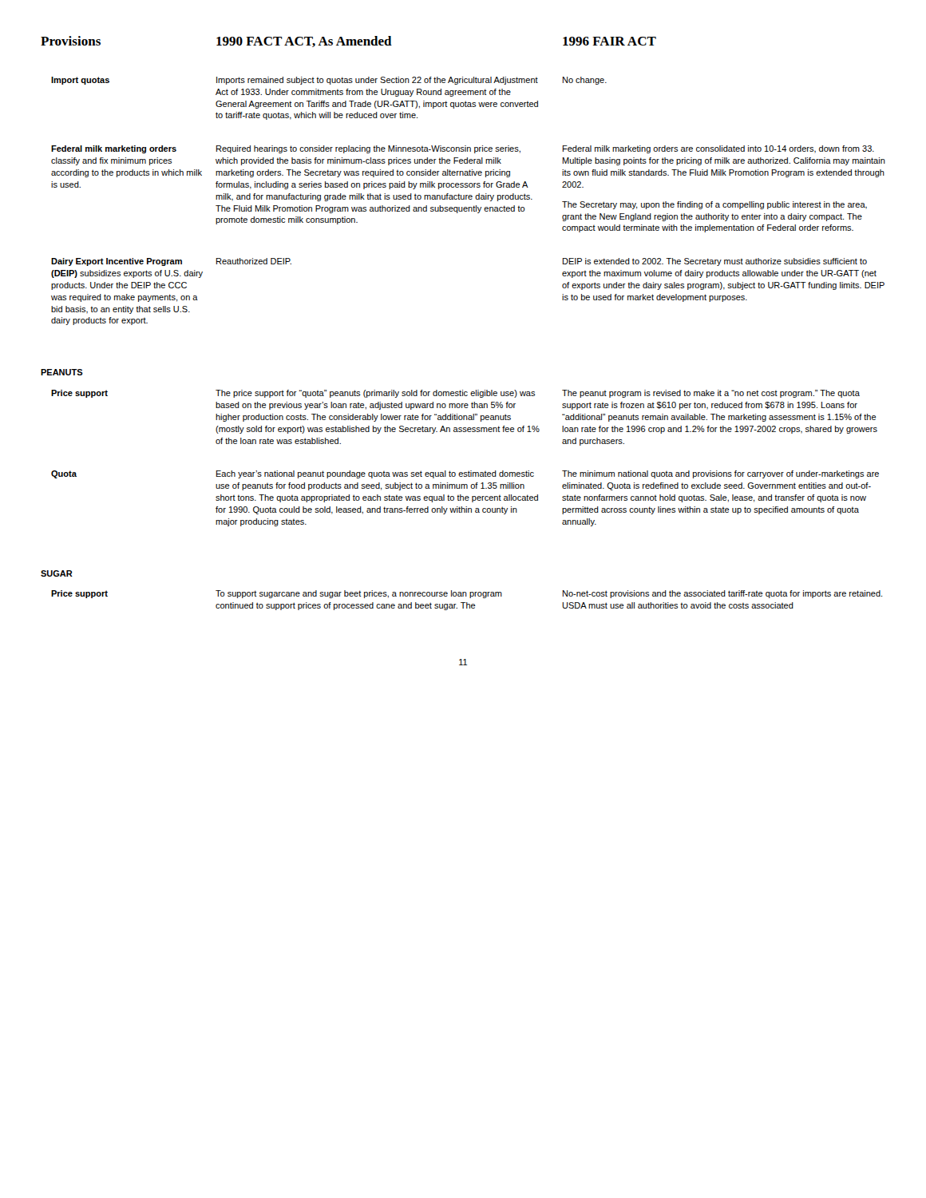| Provisions | 1990 FACT ACT, As Amended | 1996 FAIR ACT |
| --- | --- | --- |
| Import quotas | Imports remained subject to quotas under Section 22 of the Agricultural Adjustment Act of 1933. Under commitments from the Uruguay Round agreement of the General Agreement on Tariffs and Trade (UR-GATT), import quotas were converted to tariff-rate quotas, which will be reduced over time. | No change. |
| Federal milk marketing orders classify and fix minimum prices according to the products in which milk is used. | Required hearings to consider replacing the Minnesota-Wisconsin price series, which provided the basis for minimum-class prices under the Federal milk marketing orders. The Secretary was required to consider alternative pricing formulas, including a series based on prices paid by milk processors for Grade A milk, and for manufacturing grade milk that is used to manufacture dairy products. The Fluid Milk Promotion Program was authorized and subsequently enacted to promote domestic milk consumption. | Federal milk marketing orders are consolidated into 10-14 orders, down from 33. Multiple basing points for the pricing of milk are authorized. California may maintain its own fluid milk standards. The Fluid Milk Promotion Program is extended through 2002. The Secretary may, upon the finding of a compelling public interest in the area, grant the New England region the authority to enter into a dairy compact. The compact would terminate with the implementation of Federal order reforms. |
| Dairy Export Incentive Program (DEIP) subsidizes exports of U.S. dairy products. Under the DEIP the CCC was required to make payments, on a bid basis, to an entity that sells U.S. dairy products for export. | Reauthorized DEIP. | DEIP is extended to 2002. The Secretary must authorize subsidies sufficient to export the maximum volume of dairy products allowable under the UR-GATT (net of exports under the dairy sales program), subject to UR-GATT funding limits. DEIP is to be used for market development purposes. |
| PEANUTS |
| Price support | The price support for “quota” peanuts (primarily sold for domestic eligible use) was based on the previous year’s loan rate, adjusted upward no more than 5% for higher production costs. The considerably lower rate for “additional” peanuts (mostly sold for export) was established by the Secretary. An assessment fee of 1% of the loan rate was established. | The peanut program is revised to make it a “no net cost program.” The quota support rate is frozen at $610 per ton, reduced from $678 in 1995. Loans for “additional” peanuts remain available. The marketing assessment is 1.15% of the loan rate for the 1996 crop and 1.2% for the 1997-2002 crops, shared by growers and purchasers. |
| Quota | Each year’s national peanut poundage quota was set equal to estimated domestic use of peanuts for food products and seed, subject to a minimum of 1.35 million short tons. The quota appropriated to each state was equal to the percent allocated for 1990. Quota could be sold, leased, and trans-ferred only within a county in major producing states. | The minimum national quota and provisions for carryover of under-marketings are eliminated. Quota is redefined to exclude seed. Government entities and out-of-state nonfarmers cannot hold quotas. Sale, lease, and transfer of quota is now permitted across county lines within a state up to specified amounts of quota annually. |
| SUGAR |
| Price support | To support sugarcane and sugar beet prices, a nonrecourse loan program continued to support prices of processed cane and beet sugar. The | No-net-cost provisions and the associated tariff-rate quota for imports are retained. USDA must use all authorities to avoid the costs associated |
11